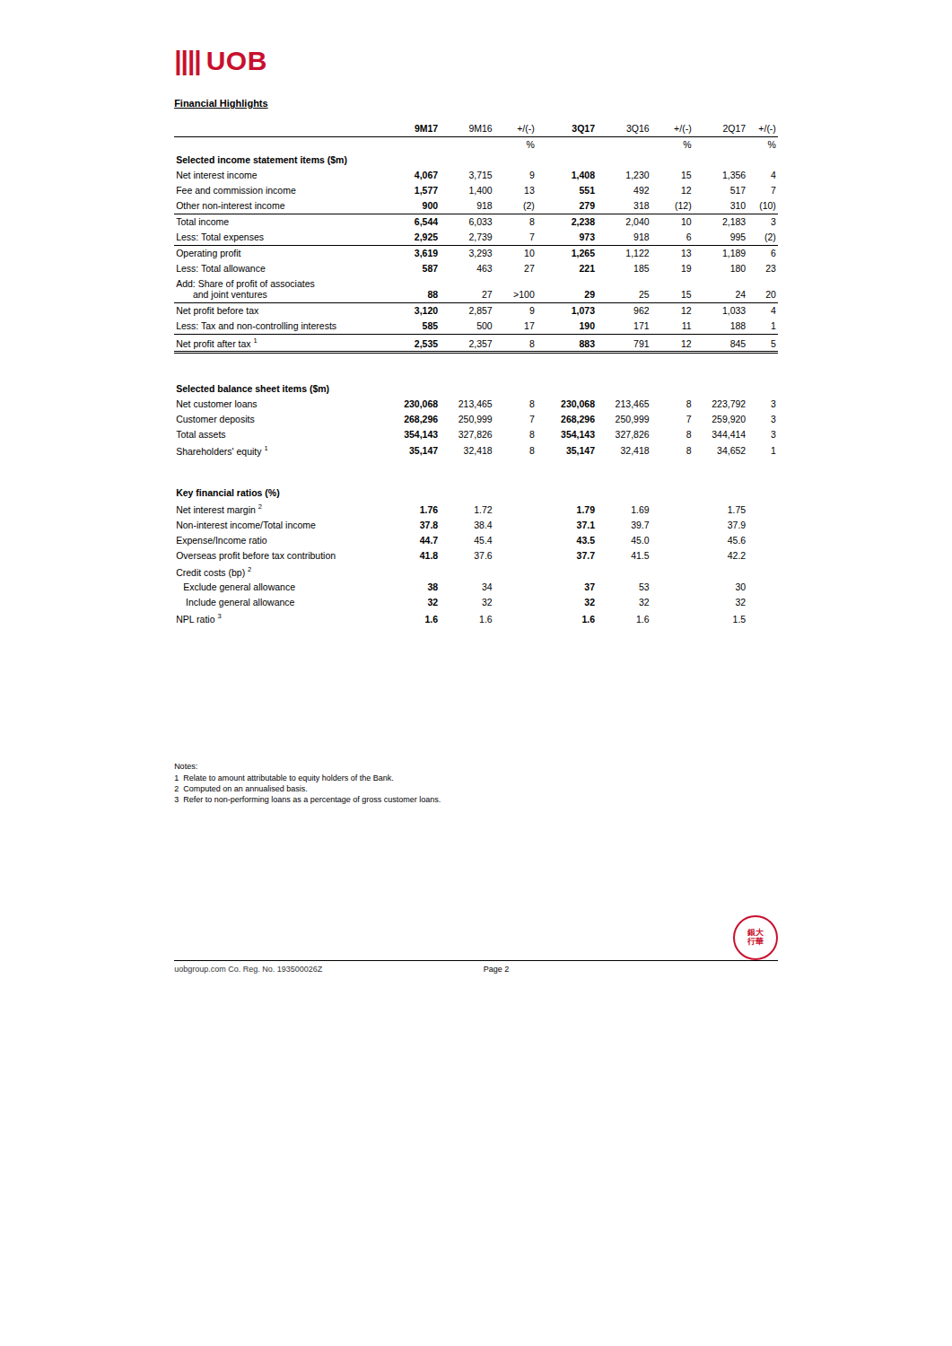||||UOB
Financial Highlights
| | 9M17 | 9M16 | +/(-) | 3Q17 | 3Q16 | +/(-) | 2Q17 | +/(-) |
| | | | % | | | % | | % |
| Selected income statement items ($m) |
| Net interest income | 4,067 | 3,715 | 9 | 1,408 | 1,230 | 15 | 1,356 | 4 |
| Fee and commission income | 1,577 | 1,400 | 13 | 551 | 492 | 12 | 517 | 7 |
| Other non-interest income | 900 | 918 | (2) | 279 | 318 | (12) | 310 | (10) |
| Total income | 6,544 | 6,033 | 8 | 2,238 | 2,040 | 10 | 2,183 | 3 |
| Less: Total expenses | 2,925 | 2,739 | 7 | 973 | 918 | 6 | 995 | (2) |
| Operating profit | 3,619 | 3,293 | 10 | 1,265 | 1,122 | 13 | 1,189 | 6 |
| Less: Total allowance | 587 | 463 | 27 | 221 | 185 | 19 | 180 | 23 |
| Add: Share of profit of associates and joint ventures | 88 | 27 | >100 | 29 | 25 | 15 | 24 | 20 |
| Net profit before tax | 3,120 | 2,857 | 9 | 1,073 | 962 | 12 | 1,033 | 4 |
| Less: Tax and non-controlling interests | 585 | 500 | 17 | 190 | 171 | 11 | 188 | 1 |
| Net profit after tax 1 | 2,535 | 2,357 | 8 | 883 | 791 | 12 | 845 | 5 |
| Selected balance sheet items ($m) |
| Net customer loans | 230,068 | 213,465 | 8 | 230,068 | 213,465 | 8 | 223,792 | 3 |
| Customer deposits | 268,296 | 250,999 | 7 | 268,296 | 250,999 | 7 | 259,920 | 3 |
| Total assets | 354,143 | 327,826 | 8 | 354,143 | 327,826 | 8 | 344,414 | 3 |
| Shareholders' equity 1 | 35,147 | 32,418 | 8 | 35,147 | 32,418 | 8 | 34,652 | 1 |
| Key financial ratios (%) |
| Net interest margin 2 | 1.76 | 1.72 | | 1.79 | 1.69 | | 1.75 | |
| Non-interest income/Total income | 37.8 | 38.4 | | 37.1 | 39.7 | | 37.9 | |
| Expense/Income ratio | 44.7 | 45.4 | | 43.5 | 45.0 | | 45.6 | |
| Overseas profit before tax contribution | 41.8 | 37.6 | | 37.7 | 41.5 | | 42.2 | |
| Credit costs (bp) 2 | | | | | | | | |
| Exclude general allowance | 38 | 34 | | 37 | 53 | | 30 | |
| Include general allowance | 32 | 32 | | 32 | 32 | | 32 | |
| NPL ratio 3 | 1.6 | 1.6 | | 1.6 | 1.6 | | 1.5 | |
Notes:
1 Relate to amount attributable to equity holders of the Bank.
2 Computed on an annualised basis.
3 Refer to non-performing loans as a percentage of gross customer loans.
uobgroup.com Co. Reg. No. 193500026Z
Page 2
銀大
行華